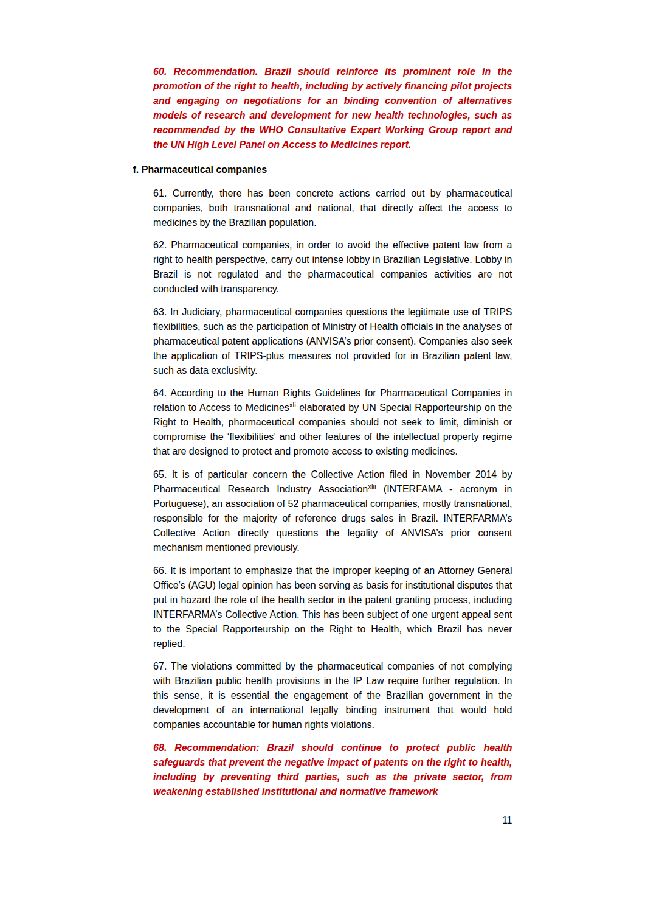60. Recommendation. Brazil should reinforce its prominent role in the promotion of the right to health, including by actively financing pilot projects and engaging on negotiations for an binding convention of alternatives models of research and development for new health technologies, such as recommended by the WHO Consultative Expert Working Group report and the UN High Level Panel on Access to Medicines report.
f. Pharmaceutical companies
61. Currently, there has been concrete actions carried out by pharmaceutical companies, both transnational and national, that directly affect the access to medicines by the Brazilian population.
62. Pharmaceutical companies, in order to avoid the effective patent law from a right to health perspective, carry out intense lobby in Brazilian Legislative. Lobby in Brazil is not regulated and the pharmaceutical companies activities are not conducted with transparency.
63. In Judiciary, pharmaceutical companies questions the legitimate use of TRIPS flexibilities, such as the participation of Ministry of Health officials in the analyses of pharmaceutical patent applications (ANVISA’s prior consent). Companies also seek the application of TRIPS-plus measures not provided for in Brazilian patent law, such as data exclusivity.
64. According to the Human Rights Guidelines for Pharmaceutical Companies in relation to Access to Medicinesxli elaborated by UN Special Rapporteurship on the Right to Health, pharmaceutical companies should not seek to limit, diminish or compromise the ‘flexibilities’ and other features of the intellectual property regime that are designed to protect and promote access to existing medicines.
65. It is of particular concern the Collective Action filed in November 2014 by Pharmaceutical Research Industry Associationxlii (INTERFAMA - acronym in Portuguese), an association of 52 pharmaceutical companies, mostly transnational, responsible for the majority of reference drugs sales in Brazil. INTERFARMA’s Collective Action directly questions the legality of ANVISA’s prior consent mechanism mentioned previously.
66. It is important to emphasize that the improper keeping of an Attorney General Office’s (AGU) legal opinion has been serving as basis for institutional disputes that put in hazard the role of the health sector in the patent granting process, including INTERFARMA’s Collective Action. This has been subject of one urgent appeal sent to the Special Rapporteurship on the Right to Health, which Brazil has never replied.
67. The violations committed by the pharmaceutical companies of not complying with Brazilian public health provisions in the IP Law require further regulation. In this sense, it is essential the engagement of the Brazilian government in the development of an international legally binding instrument that would hold companies accountable for human rights violations.
68. Recommendation: Brazil should continue to protect public health safeguards that prevent the negative impact of patents on the right to health, including by preventing third parties, such as the private sector, from weakening established institutional and normative framework
11